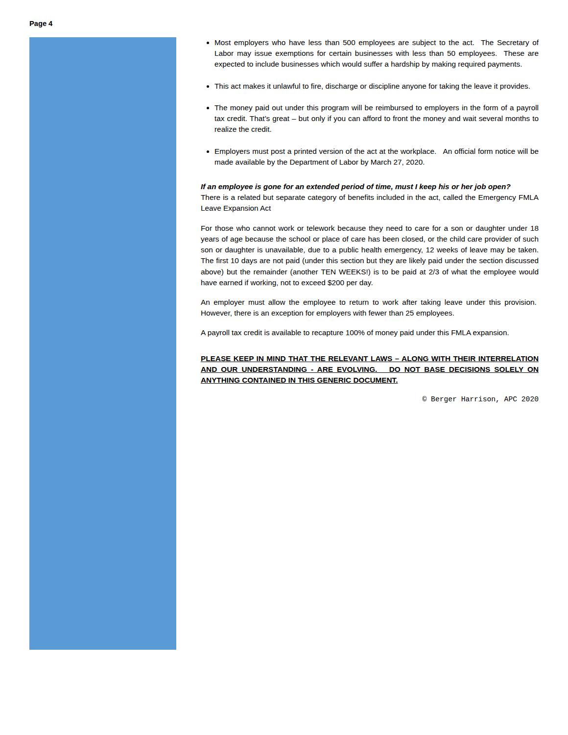Page 4
Most employers who have less than 500 employees are subject to the act. The Secretary of Labor may issue exemptions for certain businesses with less than 50 employees. These are expected to include businesses which would suffer a hardship by making required payments.
This act makes it unlawful to fire, discharge or discipline anyone for taking the leave it provides.
The money paid out under this program will be reimbursed to employers in the form of a payroll tax credit. That’s great – but only if you can afford to front the money and wait several months to realize the credit.
Employers must post a printed version of the act at the workplace. An official form notice will be made available by the Department of Labor by March 27, 2020.
If an employee is gone for an extended period of time, must I keep his or her job open?
There is a related but separate category of benefits included in the act, called the Emergency FMLA Leave Expansion Act
For those who cannot work or telework because they need to care for a son or daughter under 18 years of age because the school or place of care has been closed, or the child care provider of such son or daughter is unavailable, due to a public health emergency, 12 weeks of leave may be taken. The first 10 days are not paid (under this section but they are likely paid under the section discussed above) but the remainder (another TEN WEEKS!) is to be paid at 2/3 of what the employee would have earned if working, not to exceed $200 per day.
An employer must allow the employee to return to work after taking leave under this provision. However, there is an exception for employers with fewer than 25 employees.
A payroll tax credit is available to recapture 100% of money paid under this FMLA expansion.
Please keep in mind that the relevant laws – along with their interrelation and our understanding - are evolving. Do not base decisions solely on anything contained in this generic document.
© Berger Harrison, APC 2020